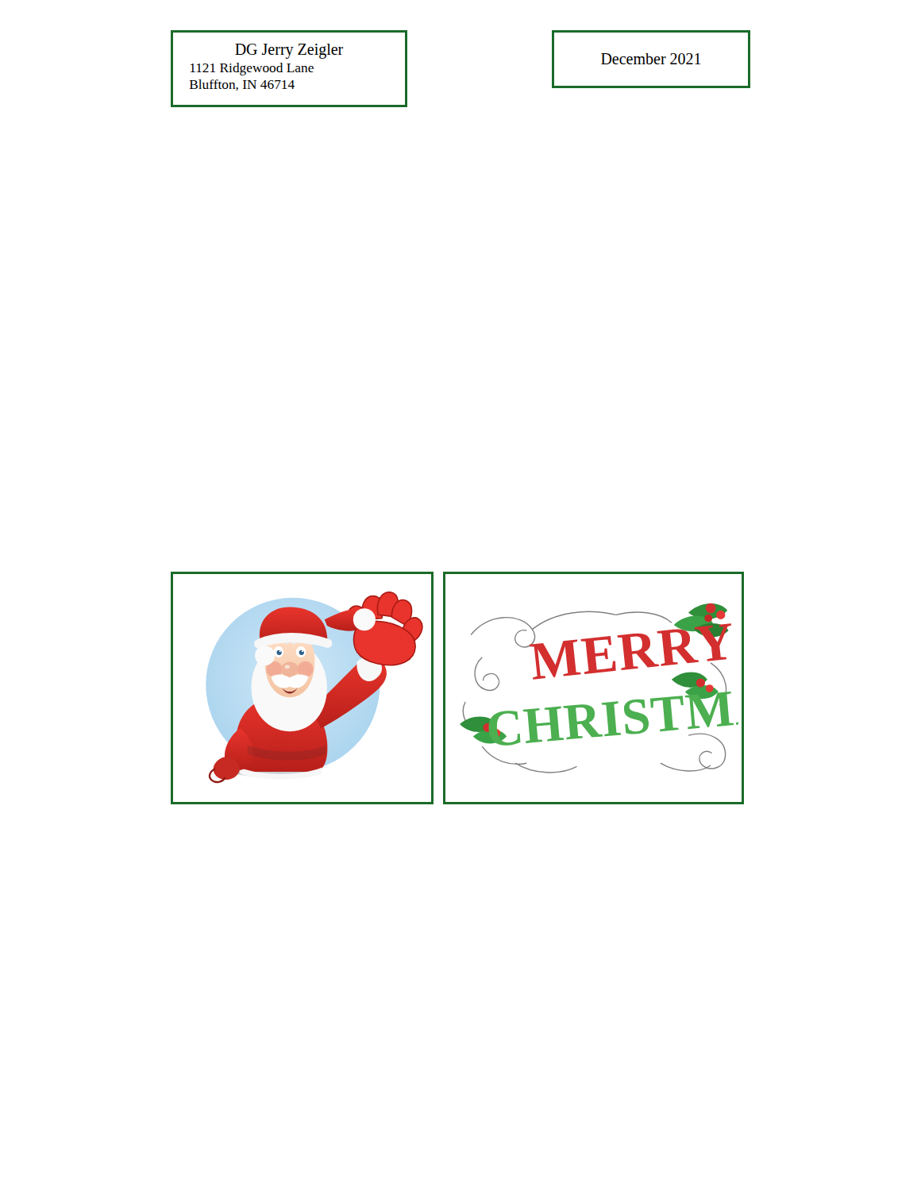DG Jerry Zeigler
1121 Ridgewood Lane
Bluffton, IN 46714
December 2021
MERRY CHRISTMAS